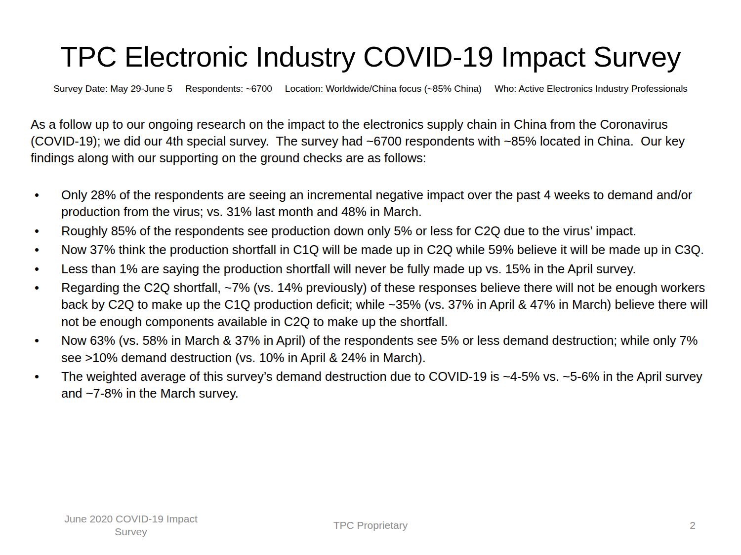TPC Electronic Industry COVID-19 Impact Survey
Survey Date: May 29-June 5 Respondents: ~6700 Location: Worldwide/China focus (~85% China) Who: Active Electronics Industry Professionals
As a follow up to our ongoing research on the impact to the electronics supply chain in China from the Coronavirus (COVID-19); we did our 4th special survey. The survey had ~6700 respondents with ~85% located in China. Our key findings along with our supporting on the ground checks are as follows:
Only 28% of the respondents are seeing an incremental negative impact over the past 4 weeks to demand and/or production from the virus; vs. 31% last month and 48% in March.
Roughly 85% of the respondents see production down only 5% or less for C2Q due to the virus’ impact.
Now 37% think the production shortfall in C1Q will be made up in C2Q while 59% believe it will be made up in C3Q.
Less than 1% are saying the production shortfall will never be fully made up vs. 15% in the April survey.
Regarding the C2Q shortfall, ~7% (vs. 14% previously) of these responses believe there will not be enough workers back by C2Q to make up the C1Q production deficit; while ~35% (vs. 37% in April & 47% in March) believe there will not be enough components available in C2Q to make up the shortfall.
Now 63% (vs. 58% in March & 37% in April) of the respondents see 5% or less demand destruction; while only 7% see >10% demand destruction (vs. 10% in April & 24% in March).
The weighted average of this survey’s demand destruction due to COVID-19 is ~4-5% vs. ~5-6% in the April survey and ~7-8% in the March survey.
June 2020 COVID-19 Impact Survey
TPC Proprietary
2